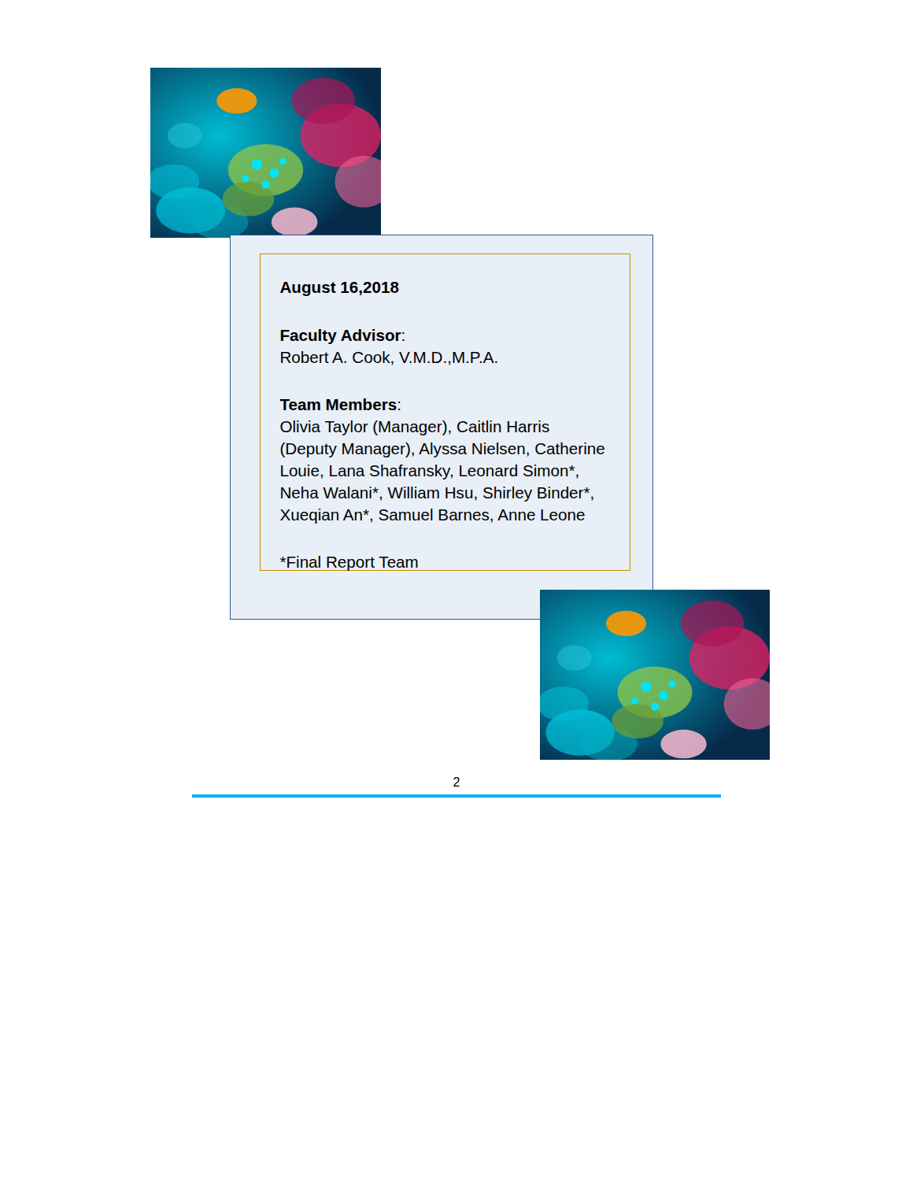August 16,2018
Faculty Advisor:
Robert A. Cook, V.M.D.,M.P.A.
Team Members:
Olivia Taylor (Manager), Caitlin Harris (Deputy Manager), Alyssa Nielsen, Catherine Louie, Lana Shafransky, Leonard Simon*, Neha Walani*, William Hsu, Shirley Binder*, Xueqian An*, Samuel Barnes, Anne Leone
*Final Report Team
2